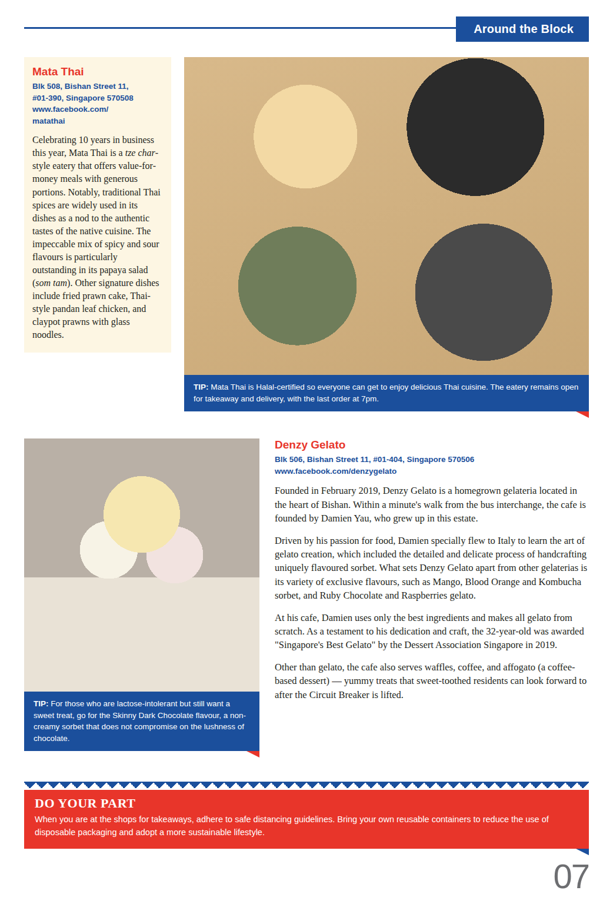Around the Block
Mata Thai
Blk 508, Bishan Street 11,
#01-390, Singapore 570508
www.facebook.com/
matathai
Celebrating 10 years in business this year, Mata Thai is a tze char-style eatery that offers value-for-money meals with generous portions. Notably, traditional Thai spices are widely used in its dishes as a nod to the authentic tastes of the native cuisine. The impeccable mix of spicy and sour flavours is particularly outstanding in its papaya salad (som tam). Other signature dishes include fried prawn cake, Thai-style pandan leaf chicken, and claypot prawns with glass noodles.
TIP: Mata Thai is Halal-certified so everyone can get to enjoy delicious Thai cuisine. The eatery remains open for takeaway and delivery, with the last order at 7pm.
TIP: For those who are lactose-intolerant but still want a sweet treat, go for the Skinny Dark Chocolate flavour, a non-creamy sorbet that does not compromise on the lushness of chocolate.
Denzy Gelato
Blk 506, Bishan Street 11, #01-404, Singapore 570506
www.facebook.com/denzygelato
Founded in February 2019, Denzy Gelato is a homegrown gelateria located in the heart of Bishan. Within a minute's walk from the bus interchange, the cafe is founded by Damien Yau, who grew up in this estate.
Driven by his passion for food, Damien specially flew to Italy to learn the art of gelato creation, which included the detailed and delicate process of handcrafting uniquely flavoured sorbet. What sets Denzy Gelato apart from other gelaterias is its variety of exclusive flavours, such as Mango, Blood Orange and Kombucha sorbet, and Ruby Chocolate and Raspberries gelato.
At his cafe, Damien uses only the best ingredients and makes all gelato from scratch. As a testament to his dedication and craft, the 32-year-old was awarded "Singapore's Best Gelato" by the Dessert Association Singapore in 2019.
Other than gelato, the cafe also serves waffles, coffee, and affogato (a coffee-based dessert) — yummy treats that sweet-toothed residents can look forward to after the Circuit Breaker is lifted.
DO YOUR PART
When you are at the shops for takeaways, adhere to safe distancing guidelines. Bring your own reusable containers to reduce the use of disposable packaging and adopt a more sustainable lifestyle.
07